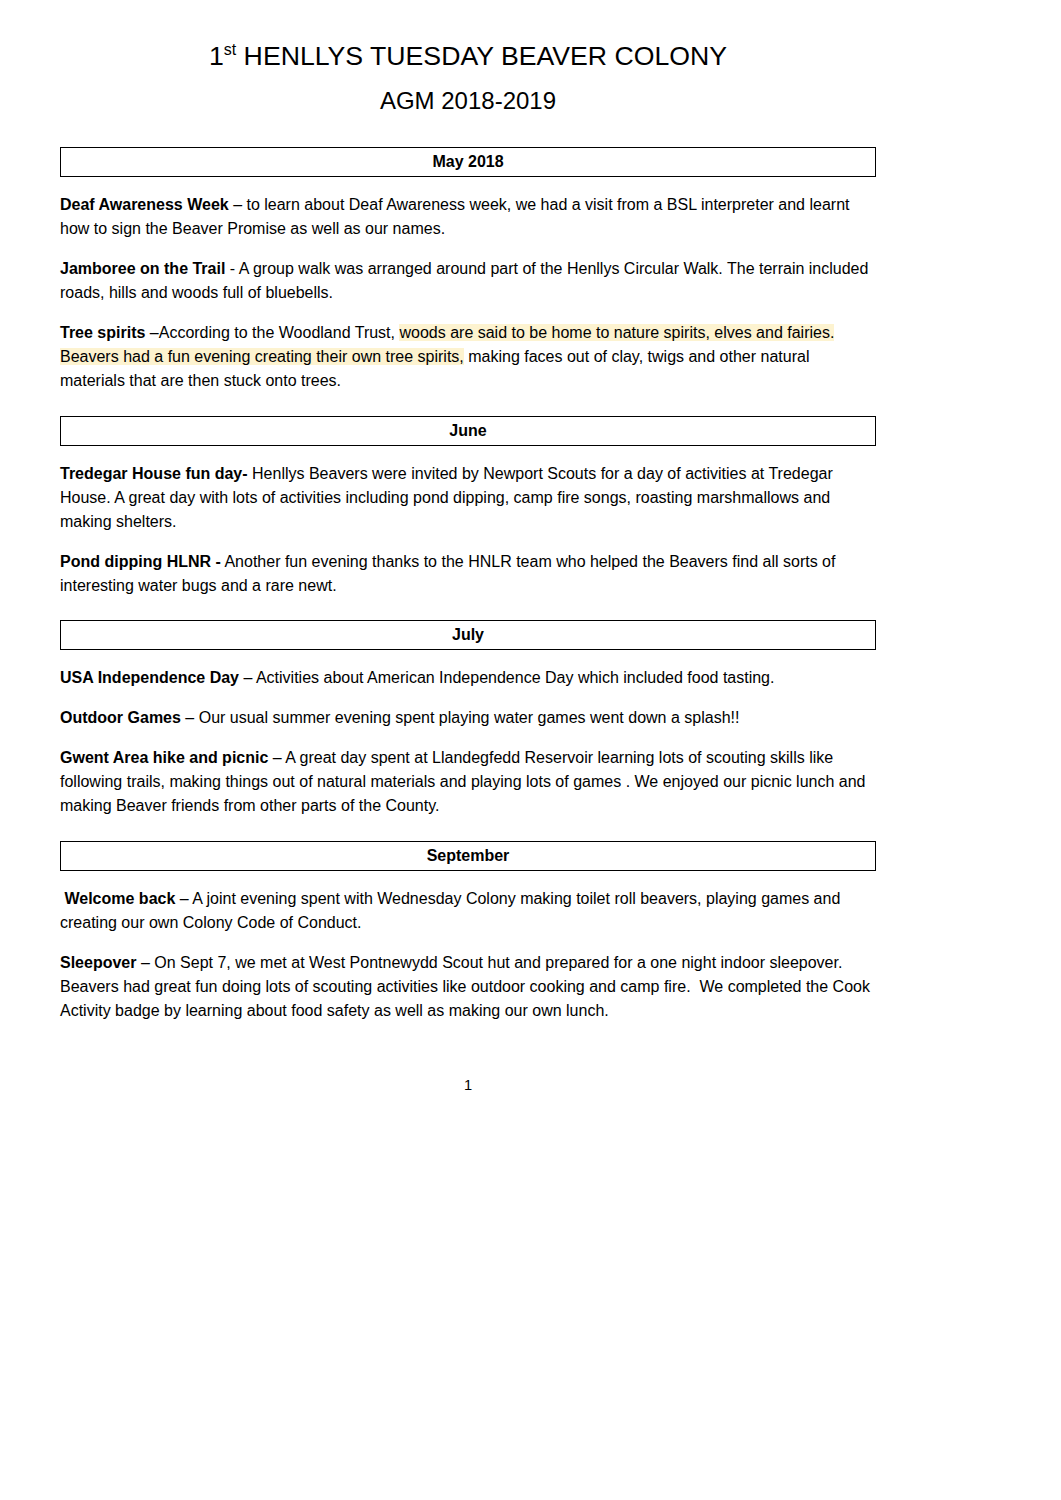1st HENLLYS TUESDAY BEAVER COLONY
AGM 2018-2019
May 2018
Deaf Awareness Week – to learn about Deaf Awareness week, we had a visit from a BSL interpreter and learnt how to sign the Beaver Promise as well as our names.
Jamboree on the Trail - A group walk was arranged around part of the Henllys Circular Walk. The terrain included roads, hills and woods full of bluebells.
Tree spirits –According to the Woodland Trust, woods are said to be home to nature spirits, elves and fairies. Beavers had a fun evening creating their own tree spirits, making faces out of clay, twigs and other natural materials that are then stuck onto trees.
June
Tredegar House fun day- Henllys Beavers were invited by Newport Scouts for a day of activities at Tredegar House. A great day with lots of activities including pond dipping, camp fire songs, roasting marshmallows and making shelters.
Pond dipping HLNR - Another fun evening thanks to the HNLR team who helped the Beavers find all sorts of interesting water bugs and a rare newt.
July
USA Independence Day – Activities about American Independence Day which included food tasting.
Outdoor Games – Our usual summer evening spent playing water games went down a splash!!
Gwent Area hike and picnic – A great day spent at Llandegfedd Reservoir learning lots of scouting skills like following trails, making things out of natural materials and playing lots of games . We enjoyed our picnic lunch and making Beaver friends from other parts of the County.
September
Welcome back – A joint evening spent with Wednesday Colony making toilet roll beavers, playing games and creating our own Colony Code of Conduct.
Sleepover – On Sept 7, we met at West Pontnewydd Scout hut and prepared for a one night indoor sleepover. Beavers had great fun doing lots of scouting activities like outdoor cooking and camp fire. We completed the Cook Activity badge by learning about food safety as well as making our own lunch.
1